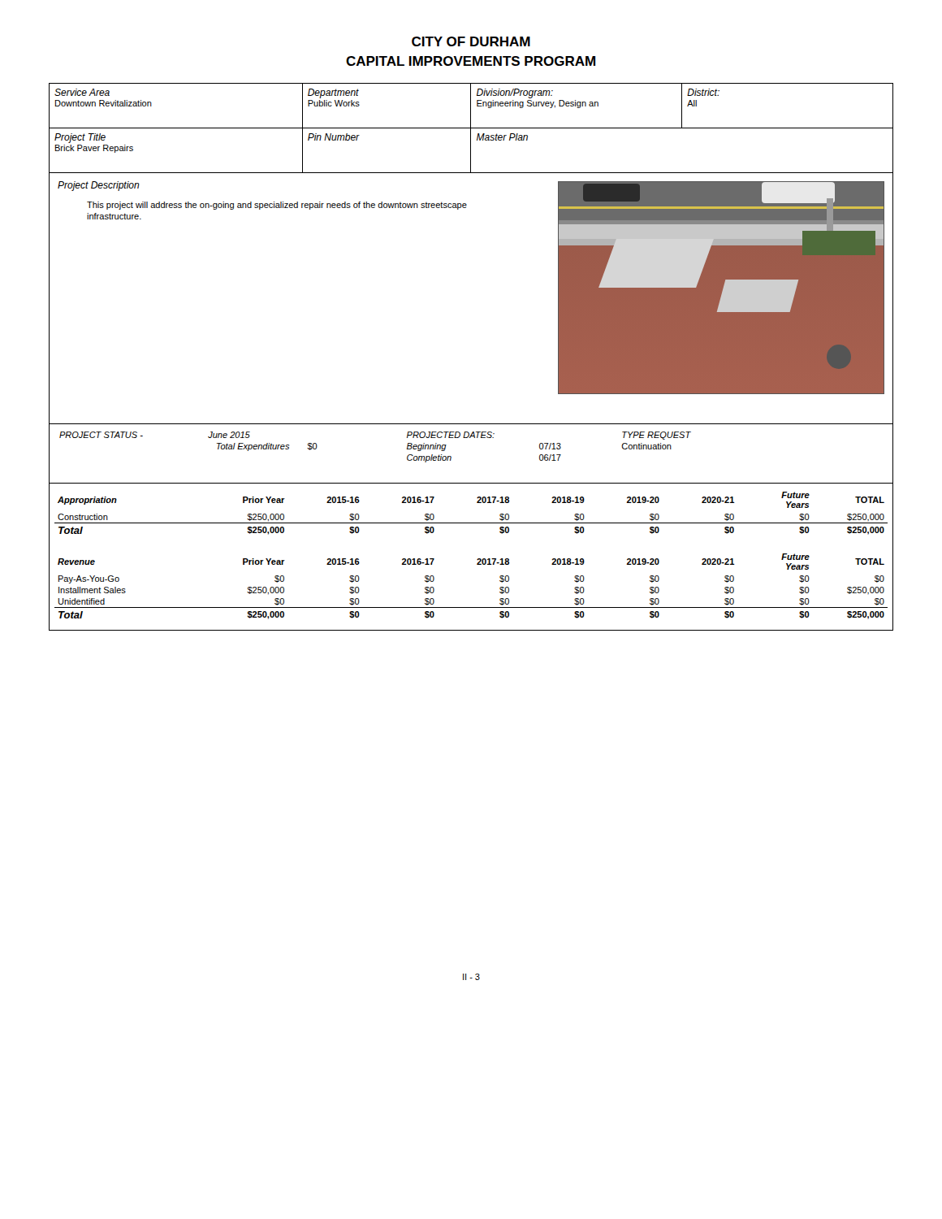CITY OF DURHAM
CAPITAL IMPROVEMENTS PROGRAM
| Service Area Downtown Revitalization | Department Public Works | Division/Program: Engineering Survey, Design an | District: All |
| Project Title Brick Paver Repairs | Pin Number | Master Plan |
Project Description
This project will address the on-going and specialized repair needs of the downtown streetscape infrastructure.
| PROJECT STATUS - | June 2015 | | PROJECTED DATES: | | TYPE REQUEST | |
| Total Expenditures | $0 | Beginning | 07/13 | Continuation | |
| | Completion | 06/17 | | |
| Appropriation | Prior Year | 2015-16 | 2016-17 | 2017-18 | 2018-19 | 2019-20 | 2020-21 | Future Years | TOTAL |
| --- | --- | --- | --- | --- | --- | --- | --- | --- | --- |
| Construction | $250,000 | $0 | $0 | $0 | $0 | $0 | $0 | $0 | $250,000 |
| Total | $250,000 | $0 | $0 | $0 | $0 | $0 | $0 | $0 | $250,000 |
| Revenue | Prior Year | 2015-16 | 2016-17 | 2017-18 | 2018-19 | 2019-20 | 2020-21 | Future Years | TOTAL |
| Pay-As-You-Go | $0 | $0 | $0 | $0 | $0 | $0 | $0 | $0 | $0 |
| Installment Sales | $250,000 | $0 | $0 | $0 | $0 | $0 | $0 | $0 | $250,000 |
| Unidentified | $0 | $0 | $0 | $0 | $0 | $0 | $0 | $0 | $0 |
| Total | $250,000 | $0 | $0 | $0 | $0 | $0 | $0 | $0 | $250,000 |
II - 3